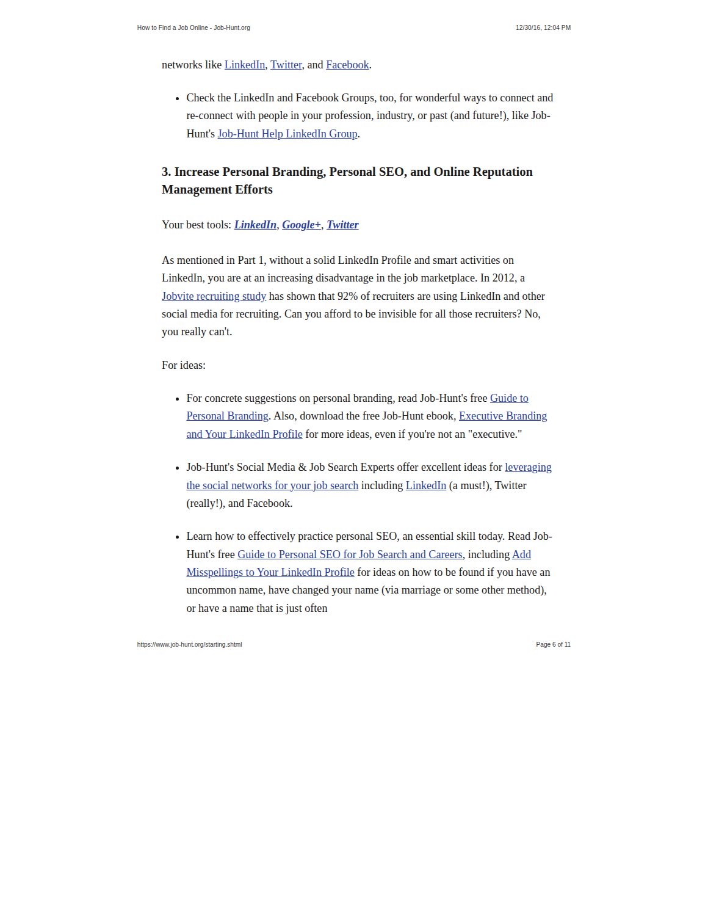How to Find a Job Online - Job-Hunt.org 12/30/16, 12:04 PM
networks like LinkedIn, Twitter, and Facebook.
Check the LinkedIn and Facebook Groups, too, for wonderful ways to connect and re-connect with people in your profession, industry, or past (and future!), like Job-Hunt's Job-Hunt Help LinkedIn Group.
3. Increase Personal Branding, Personal SEO, and Online Reputation Management Efforts
Your best tools: LinkedIn, Google+, Twitter
As mentioned in Part 1, without a solid LinkedIn Profile and smart activities on LinkedIn, you are at an increasing disadvantage in the job marketplace. In 2012, a Jobvite recruiting study has shown that 92% of recruiters are using LinkedIn and other social media for recruiting. Can you afford to be invisible for all those recruiters? No, you really can't.
For ideas:
For concrete suggestions on personal branding, read Job-Hunt's free Guide to Personal Branding. Also, download the free Job-Hunt ebook, Executive Branding and Your LinkedIn Profile for more ideas, even if you're not an "executive."
Job-Hunt's Social Media & Job Search Experts offer excellent ideas for leveraging the social networks for your job search including LinkedIn (a must!), Twitter (really!), and Facebook.
Learn how to effectively practice personal SEO, an essential skill today. Read Job-Hunt's free Guide to Personal SEO for Job Search and Careers, including Add Misspellings to Your LinkedIn Profile for ideas on how to be found if you have an uncommon name, have changed your name (via marriage or some other method), or have a name that is just often
https://www.job-hunt.org/starting.shtml Page 6 of 11